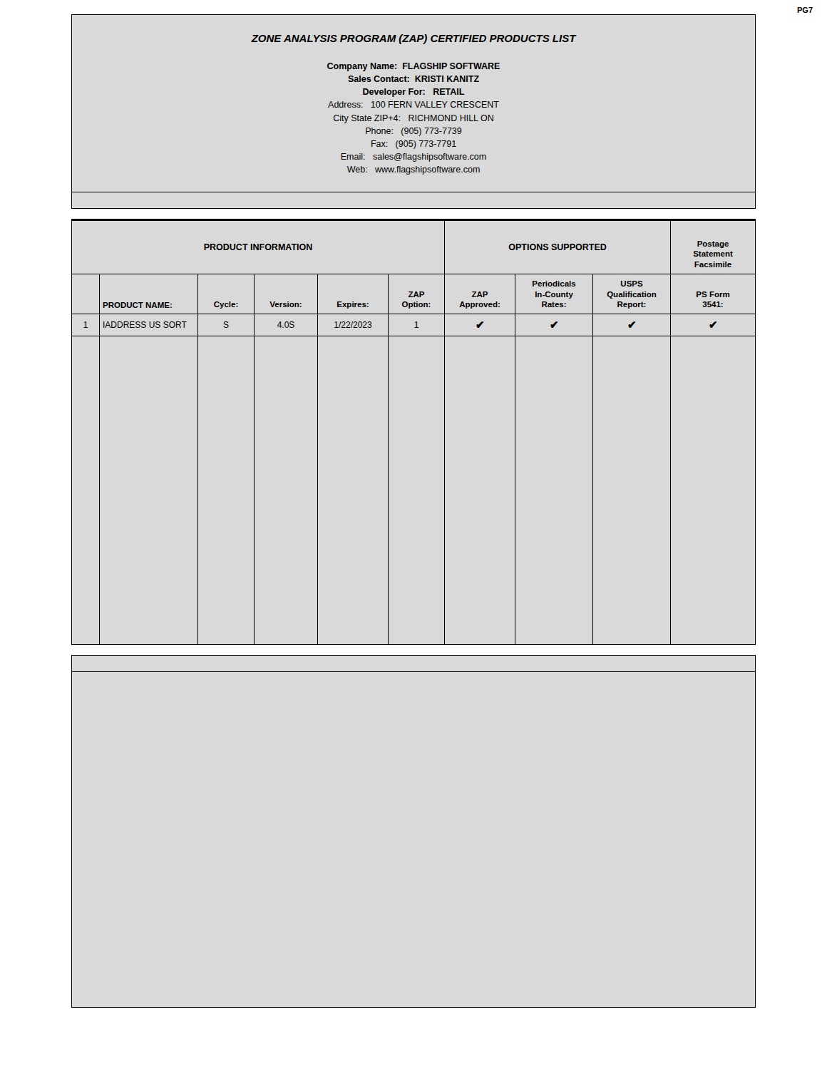PG7
ZONE ANALYSIS PROGRAM (ZAP) CERTIFIED PRODUCTS LIST
Company Name: FLAGSHIP SOFTWARE
Sales Contact: KRISTI KANITZ
Developer For: RETAIL
Address: 100 FERN VALLEY CRESCENT
City State ZIP+4: RICHMOND HILL ON
Phone: (905) 773-7739
Fax: (905) 773-7791
Email: sales@flagshipsoftware.com
Web: www.flagshipsoftware.com
| PRODUCT INFORMATION | OPTIONS SUPPORTED | Postage Statement Facsimile |
| --- | --- | --- |
| | PRODUCT NAME: | Cycle: | Version: | Expires: | ZAP Option: | ZAP Approved: | Periodicals In-County Rates: | USPS Qualification Report: | PS Form 3541: |
| 1 | IADDRESS US SORT | S | 4.0S | 1/22/2023 | 1 | ✔ | ✔ | ✔ | ✔ |